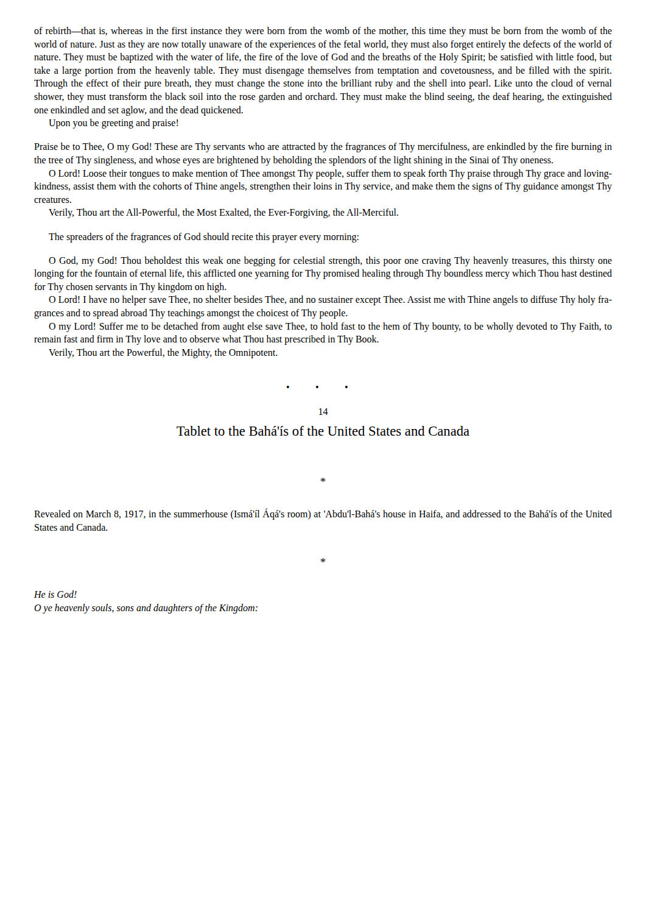of rebirth—that is, whereas in the first instance they were born from the womb of the mother, this time they must be born from the womb of the world of nature. Just as they are now totally unaware of the experiences of the fetal world, they must also forget entirely the defects of the world of nature. They must be baptized with the water of life, the fire of the love of God and the breaths of the Holy Spirit; be satisfied with little food, but take a large portion from the heavenly table. They must disengage themselves from temptation and covetousness, and be filled with the spirit. Through the effect of their pure breath, they must change the stone into the brilliant ruby and the shell into pearl. Like unto the cloud of vernal shower, they must transform the black soil into the rose garden and orchard. They must make the blind seeing, the deaf hearing, the extinguished one enkindled and set aglow, and the dead quickened.
Upon you be greeting and praise!
Praise be to Thee, O my God! These are Thy servants who are attracted by the fragrances of Thy mercifulness, are enkindled by the fire burning in the tree of Thy singleness, and whose eyes are brightened by beholding the splendors of the light shining in the Sinai of Thy oneness.
O Lord! Loose their tongues to make mention of Thee amongst Thy people, suffer them to speak forth Thy praise through Thy grace and loving-kindness, assist them with the cohorts of Thine angels, strengthen their loins in Thy service, and make them the signs of Thy guidance amongst Thy creatures.
Verily, Thou art the All-Powerful, the Most Exalted, the Ever-Forgiving, the All-Merciful.
The spreaders of the fragrances of God should recite this prayer every morning:
O God, my God! Thou beholdest this weak one begging for celestial strength, this poor one craving Thy heavenly treasures, this thirsty one longing for the fountain of eternal life, this afflicted one yearning for Thy promised healing through Thy boundless mercy which Thou hast destined for Thy chosen servants in Thy kingdom on high.
O Lord! I have no helper save Thee, no shelter besides Thee, and no sustainer except Thee. Assist me with Thine angels to diffuse Thy holy fragrances and to spread abroad Thy teachings amongst the choicest of Thy people.
O my Lord! Suffer me to be detached from aught else save Thee, to hold fast to the hem of Thy bounty, to be wholly devoted to Thy Faith, to remain fast and firm in Thy love and to observe what Thou hast prescribed in Thy Book.
Verily, Thou art the Powerful, the Mighty, the Omnipotent.
• • •
14
Tablet to the Bahá'ís of the United States and Canada
*
Revealed on March 8, 1917, in the summerhouse (Ismá'íl Áqá's room) at 'Abdu'l‑Bahá's house in Haifa, and addressed to the Bahá'ís of the United States and Canada.
*
He is God!
O ye heavenly souls, sons and daughters of the Kingdom: